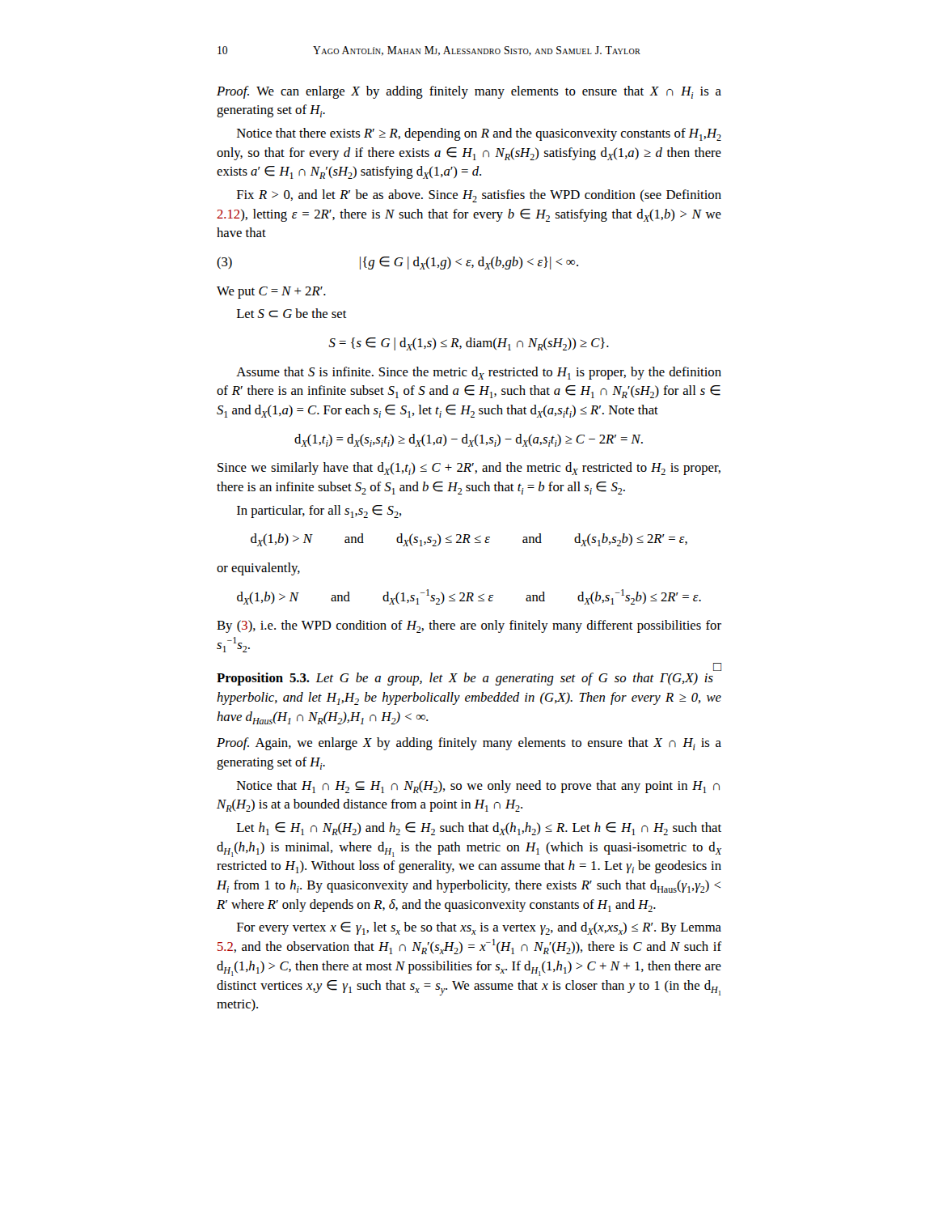10 Yago Antolín, Mahan Mj, Alessandro Sisto, and Samuel J. Taylor
Proof. We can enlarge X by adding finitely many elements to ensure that X ∩ Hi is a generating set of Hi.
Notice that there exists R′ ≥ R, depending on R and the quasiconvexity constants of H1,H2 only, so that for every d if there exists a ∈ H1 ∩ NR(sH2) satisfying dX(1,a) ≥ d then there exists a′ ∈ H1 ∩ NR′(sH2) satisfying dX(1,a′) = d.
Fix R > 0, and let R′ be as above. Since H2 satisfies the WPD condition (see Definition 2.12), letting ε = 2R′, there is N such that for every b ∈ H2 satisfying that dX(1,b) > N we have that
(3) |{g ∈ G | dX(1,g) < ε, dX(b,gb) < ε}| < ∞.
We put C = N + 2R′.
Let S ⊂ G be the set
S = {s ∈ G | dX(1,s) ≤ R, diam(H1 ∩ NR(sH2)) ≥ C}.
Assume that S is infinite. Since the metric dX restricted to H1 is proper, by the definition of R′ there is an infinite subset S1 of S and a ∈ H1, such that a ∈ H1 ∩ NR′(sH2) for all s ∈ S1 and dX(1,a) = C. For each si ∈ S1, let ti ∈ H2 such that dX(a,siti) ≤ R′. Note that
dX(1,ti) = dX(si,siti) ≥ dX(1,a) − dX(1,si) − dX(a,siti) ≥ C − 2R′ = N.
Since we similarly have that dX(1,ti) ≤ C + 2R′, and the metric dX restricted to H2 is proper, there is an infinite subset S2 of S1 and b ∈ H2 such that ti = b for all si ∈ S2.
In particular, for all s1,s2 ∈ S2,
dX(1,b) > N and dX(s1,s2) ≤ 2R ≤ ε and dX(s1b,s2b) ≤ 2R′ = ε,
or equivalently,
dX(1,b) > N and dX(1,s1−1s2) ≤ 2R ≤ ε and dX(b,s1−1s2b) ≤ 2R′ = ε.
By (3), i.e. the WPD condition of H2, there are only finitely many different possibilities for s1−1s2.
□
Proposition 5.3. Let G be a group, let X be a generating set of G so that Γ(G,X) is hyperbolic, and let H1,H2 be hyperbolically embedded in (G,X). Then for every R ≥ 0, we have dHaus(H1 ∩ NR(H2),H1 ∩ H2) < ∞.
Proof. Again, we enlarge X by adding finitely many elements to ensure that X ∩ Hi is a generating set of Hi.
Notice that H1 ∩ H2 ⊆ H1 ∩ NR(H2), so we only need to prove that any point in H1 ∩ NR(H2) is at a bounded distance from a point in H1 ∩ H2.
Let h1 ∈ H1 ∩ NR(H2) and h2 ∈ H2 such that dX(h1,h2) ≤ R. Let h ∈ H1 ∩ H2 such that dH1(h,h1) is minimal, where dH1 is the path metric on H1 (which is quasi-isometric to dX restricted to H1). Without loss of generality, we can assume that h = 1. Let γi be geodesics in Hi from 1 to hi. By quasiconvexity and hyperbolicity, there exists R′ such that dHaus(γ1,γ2) < R′ where R′ only depends on R, δ, and the quasiconvexity constants of H1 and H2.
For every vertex x ∈ γ1, let sx be so that xsx is a vertex γ2, and dX(x,xsx) ≤ R′. By Lemma 5.2, and the observation that H1 ∩ NR′(sxH2) = x−1(H1 ∩ NR′(H2)), there is C and N such if dH1(1,h1) > C, then there at most N possibilities for sx. If dH1(1,h1) > C + N + 1, then there are distinct vertices x,y ∈ γ1 such that sx = sy. We assume that x is closer than y to 1 (in the dH1 metric).